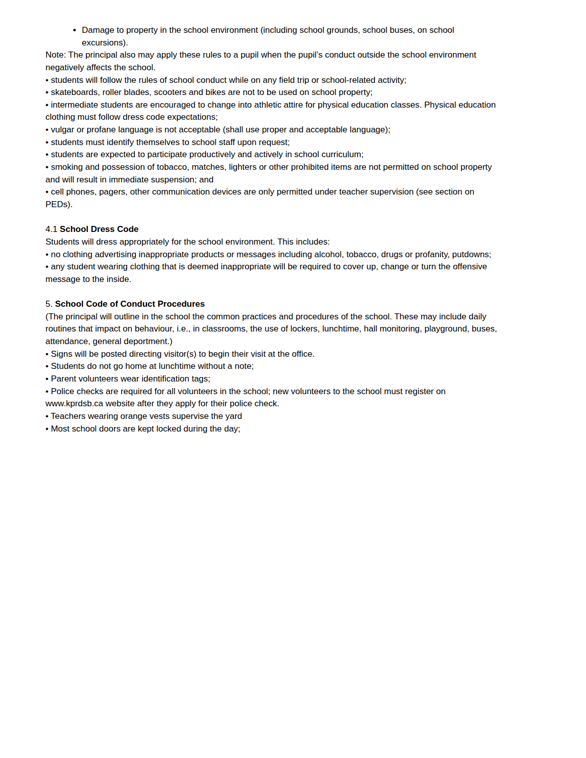Damage to property in the school environment (including school grounds, school buses, on school excursions).
Note: The principal also may apply these rules to a pupil when the pupil’s conduct outside the school environment negatively affects the school.
• students will follow the rules of school conduct while on any field trip or school-related activity;
• skateboards, roller blades, scooters and bikes are not to be used on school property;
• intermediate students are encouraged to change into athletic attire for physical education classes. Physical education clothing must follow dress code expectations;
• vulgar or profane language is not acceptable (shall use proper and acceptable language);
• students must identify themselves to school staff upon request;
• students are expected to participate productively and actively in school curriculum;
• smoking and possession of tobacco, matches, lighters or other prohibited items are not permitted on school property and will result in immediate suspension; and
• cell phones, pagers, other communication devices are only permitted under teacher supervision (see section on PEDs).
4.1 School Dress Code
Students will dress appropriately for the school environment. This includes:
• no clothing advertising inappropriate products or messages including alcohol, tobacco, drugs or profanity, putdowns;
• any student wearing clothing that is deemed inappropriate will be required to cover up, change or turn the offensive message to the inside.
5. School Code of Conduct Procedures
(The principal will outline in the school the common practices and procedures of the school. These may include daily routines that impact on behaviour, i.e., in classrooms, the use of lockers, lunchtime, hall monitoring, playground, buses, attendance, general deportment.)
• Signs will be posted directing visitor(s) to begin their visit at the office.
• Students do not go home at lunchtime without a note;
• Parent volunteers wear identification tags;
• Police checks are required for all volunteers in the school; new volunteers to the school must register on www.kprdsb.ca website after they apply for their police check.
• Teachers wearing orange vests supervise the yard
• Most school doors are kept locked during the day;